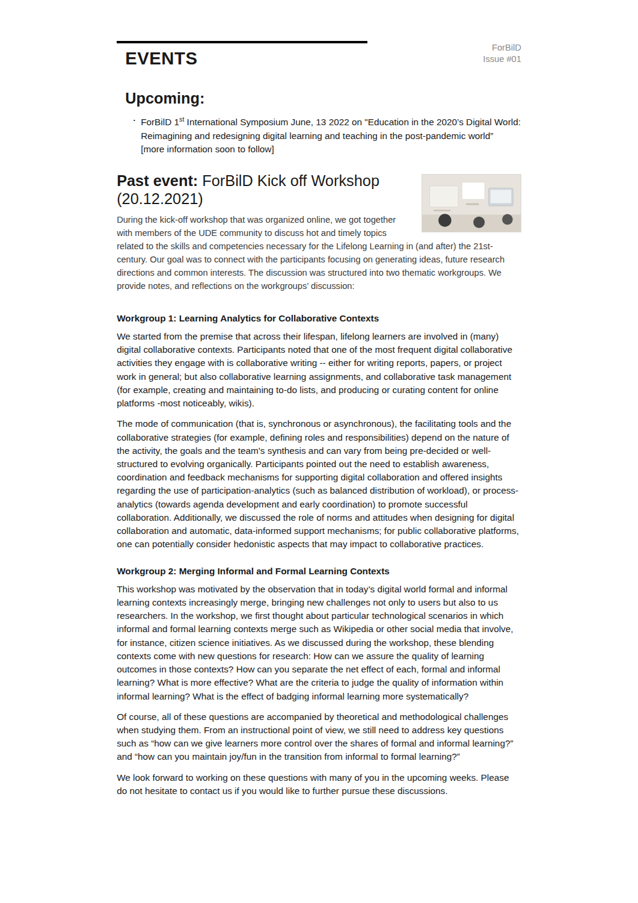EVENTS
ForBilD
Issue #01
Upcoming:
ForBilD 1st International Symposium June, 13 2022 on "Education in the 2020’s Digital World: Reimagining and redesigning digital learning and teaching in the post-pandemic world” [more information soon to follow]
Past event: ForBilD Kick off Workshop (20.12.2021)
During the kick-off workshop that was organized online, we got together with members of the UDE community to discuss hot and timely topics related to the skills and competencies necessary for the Lifelong Learning in (and after) the 21st-century. Our goal was to connect with the participants focusing on generating ideas, future research directions and common interests. The discussion was structured into two thematic workgroups. We provide notes, and reflections on the workgroups’ discussion:
Workgroup 1: Learning Analytics for Collaborative Contexts
We started from the premise that across their lifespan, lifelong learners are involved in (many) digital collaborative contexts. Participants noted that one of the most frequent digital collaborative activities they engage with is collaborative writing -- either for writing reports, papers, or project work in general; but also collaborative learning assignments, and collaborative task management (for example, creating and maintaining to-do lists, and producing or curating content for online platforms -most noticeably, wikis).
The mode of communication (that is, synchronous or asynchronous), the facilitating tools and the collaborative strategies (for example, defining roles and responsibilities) depend on the nature of the activity, the goals and the team's synthesis and can vary from being pre-decided or well-structured to evolving organically. Participants pointed out the need to establish awareness, coordination and feedback mechanisms for supporting digital collaboration and offered insights regarding the use of participation-analytics (such as balanced distribution of workload), or process-analytics (towards agenda development and early coordination) to promote successful collaboration. Additionally, we discussed the role of norms and attitudes when designing for digital collaboration and automatic, data-informed support mechanisms; for public collaborative platforms, one can potentially consider hedonistic aspects that may impact to collaborative practices.
Workgroup 2: Merging Informal and Formal Learning Contexts
This workshop was motivated by the observation that in today’s digital world formal and informal learning contexts increasingly merge, bringing new challenges not only to users but also to us researchers. In the workshop, we first thought about particular technological scenarios in which informal and formal learning contexts merge such as Wikipedia or other social media that involve, for instance, citizen science initiatives. As we discussed during the workshop, these blending contexts come with new questions for research: How can we assure the quality of learning outcomes in those contexts? How can you separate the net effect of each, formal and informal learning? What is more effective? What are the criteria to judge the quality of information within informal learning? What is the effect of badging informal learning more systematically?
Of course, all of these questions are accompanied by theoretical and methodological challenges when studying them. From an instructional point of view, we still need to address key questions such as “how can we give learners more control over the shares of formal and informal learning?” and “how can you maintain joy/fun in the transition from informal to formal learning?”
We look forward to working on these questions with many of you in the upcoming weeks. Please do not hesitate to contact us if you would like to further pursue these discussions.